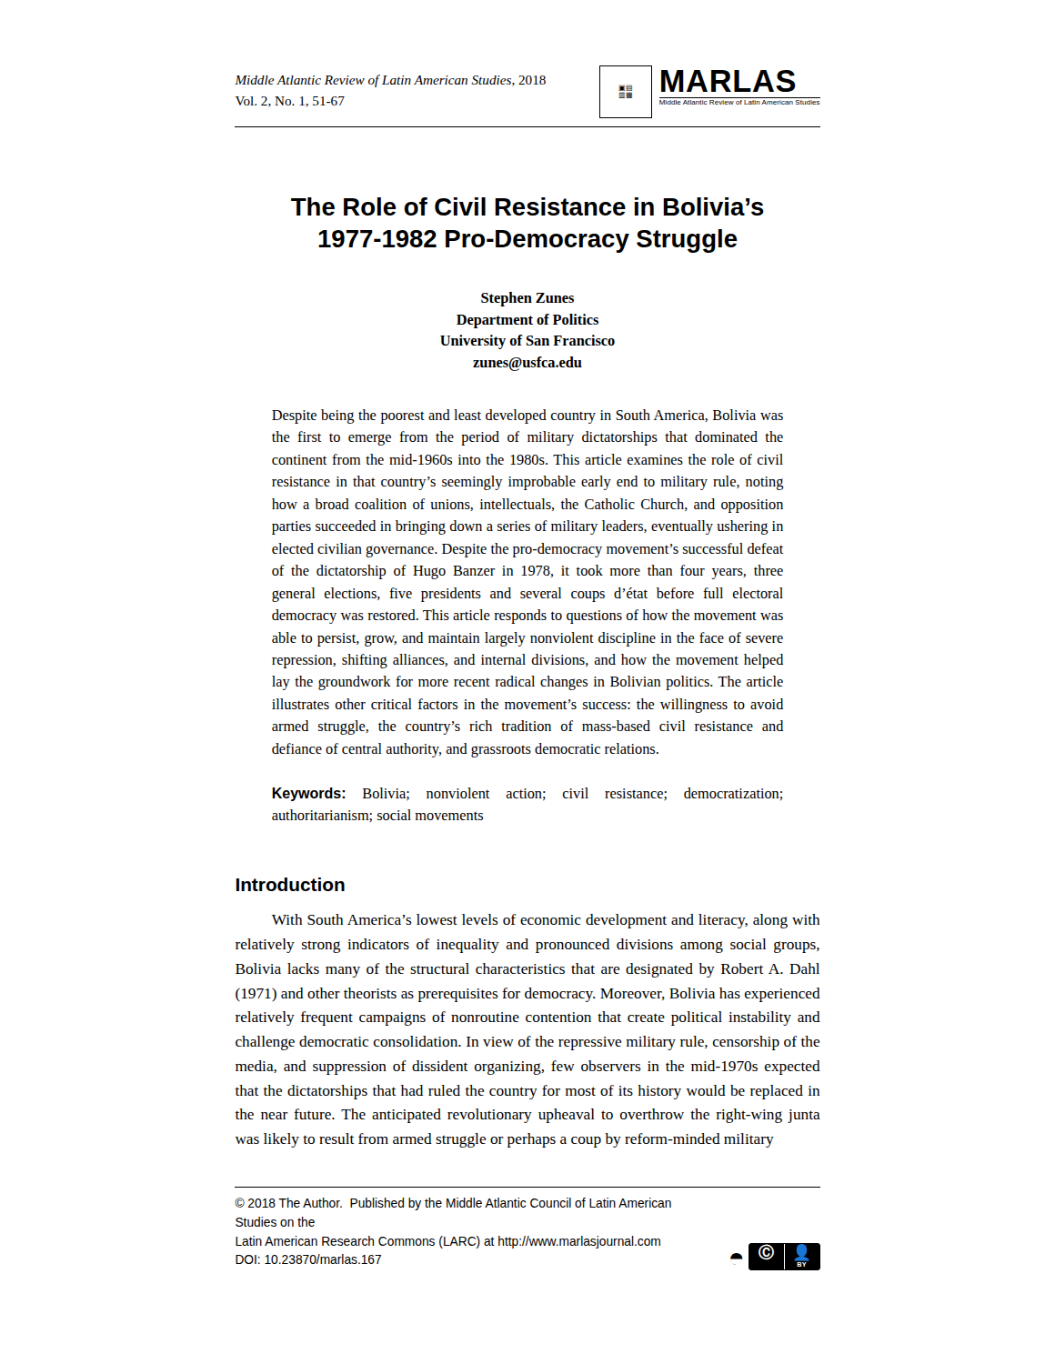Middle Atlantic Review of Latin American Studies, 2018
Vol. 2, No. 1, 51-67
▣▤
▥▦
MARLAS Middle Atlantic Review of Latin American Studies
The Role of Civil Resistance in Bolivia’s 1977-1982 Pro-Democracy Struggle
Stephen Zunes
Department of Politics
University of San Francisco
zunes@usfca.edu
Despite being the poorest and least developed country in South America, Bolivia was the first to emerge from the period of military dictatorships that dominated the continent from the mid-1960s into the 1980s. This article examines the role of civil resistance in that country’s seemingly improbable early end to military rule, noting how a broad coalition of unions, intellectuals, the Catholic Church, and opposition parties succeeded in bringing down a series of military leaders, eventually ushering in elected civilian governance. Despite the pro-democracy movement’s successful defeat of the dictatorship of Hugo Banzer in 1978, it took more than four years, three general elections, five presidents and several coups d’état before full electoral democracy was restored. This article responds to questions of how the movement was able to persist, grow, and maintain largely nonviolent discipline in the face of severe repression, shifting alliances, and internal divisions, and how the movement helped lay the groundwork for more recent radical changes in Bolivian politics. The article illustrates other critical factors in the movement’s success: the willingness to avoid armed struggle, the country’s rich tradition of mass-based civil resistance and defiance of central authority, and grassroots democratic relations.
Keywords: Bolivia; nonviolent action; civil resistance; democratization; authoritarianism; social movements
Introduction
With South America’s lowest levels of economic development and literacy, along with relatively strong indicators of inequality and pronounced divisions among social groups, Bolivia lacks many of the structural characteristics that are designated by Robert A. Dahl (1971) and other theorists as prerequisites for democracy. Moreover, Bolivia has experienced relatively frequent campaigns of nonroutine contention that create political instability and challenge democratic consolidation. In view of the repressive military rule, censorship of the media, and suppression of dissident organizing, few observers in the mid-1970s expected that the dictatorships that had ruled the country for most of its history would be replaced in the near future. The anticipated revolutionary upheaval to overthrow the right-wing junta was likely to result from armed struggle or perhaps a coup by reform-minded military
© 2018 The Author. Published by the Middle Atlantic Council of Latin American Studies on the
Latin American Research Commons (LARC) at http://www.marlasjournal.com
DOI: 10.23870/marlas.167
◓
Ⓒ
👤BY